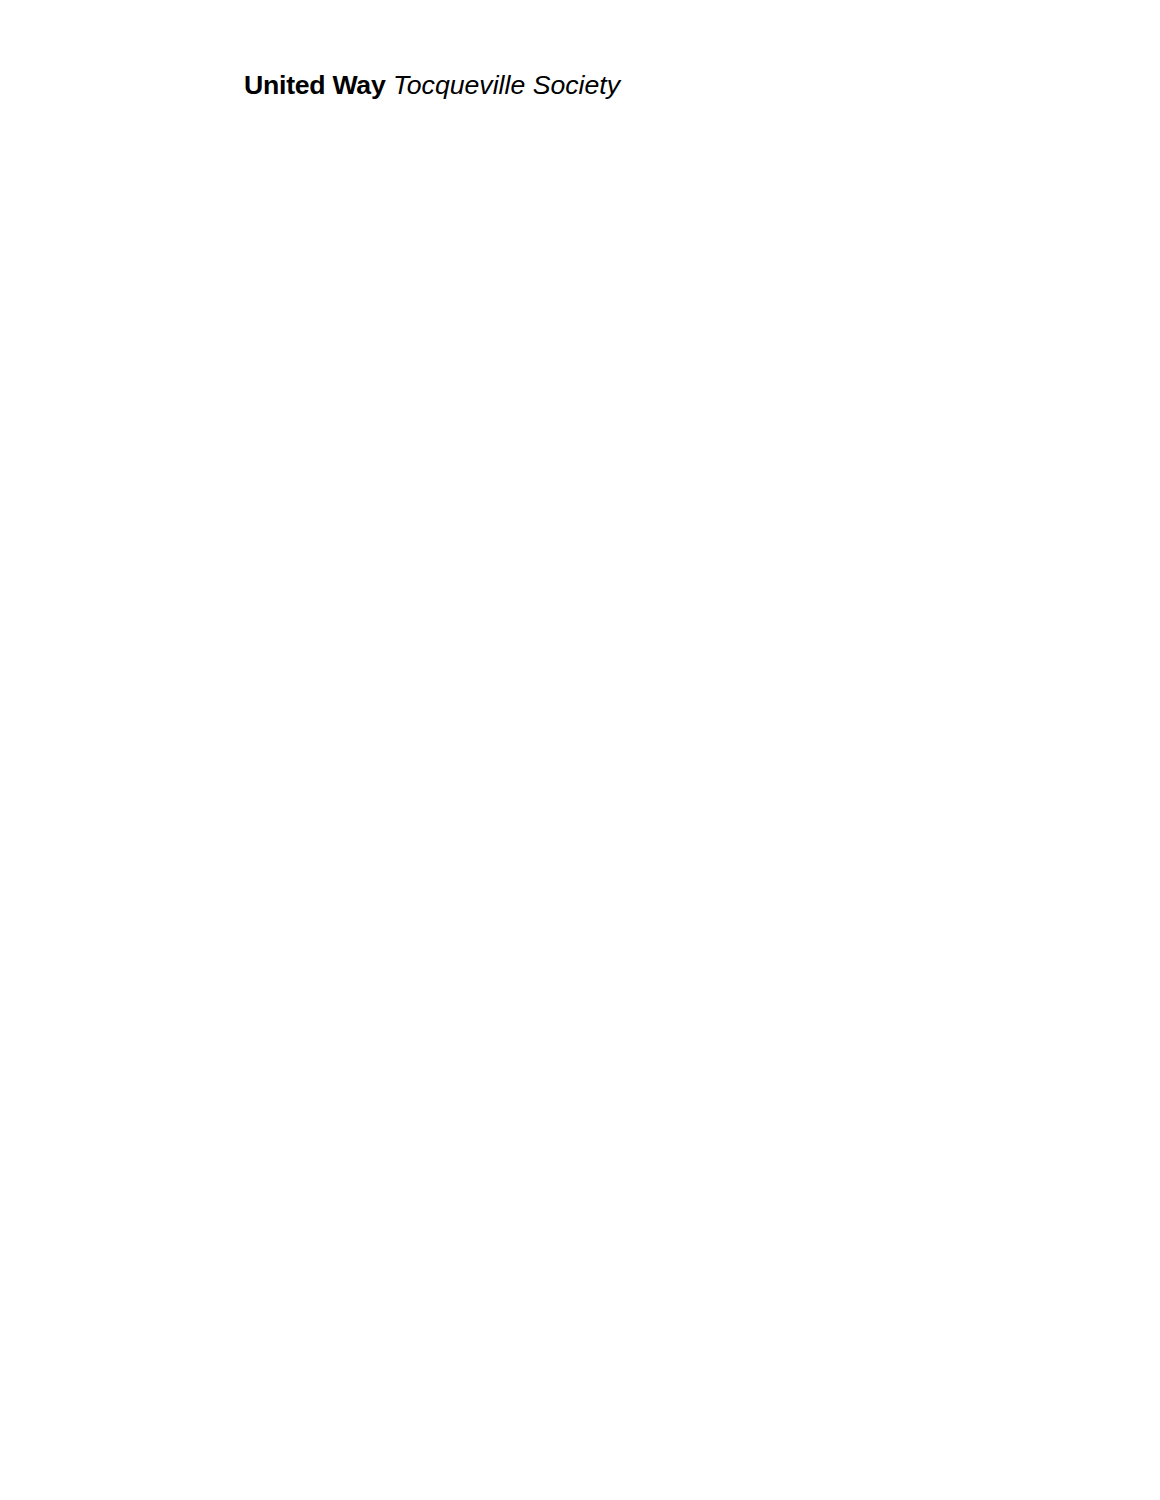United Way Tocqueville Society